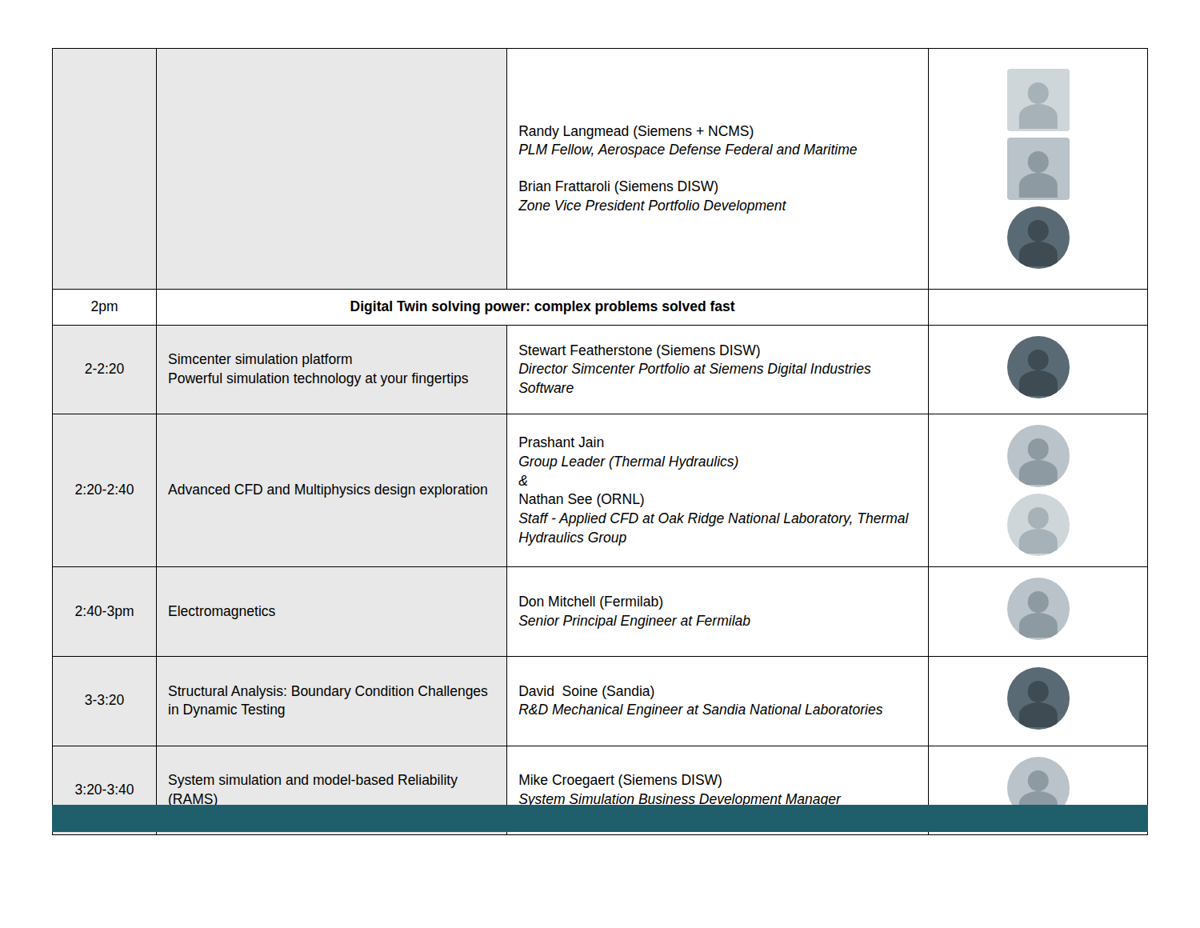| | | Randy Langmead (Siemens + NCMS) PLM Fellow, Aerospace Defense Federal and Maritime Brian Frattaroli (Siemens DISW) Zone Vice President Portfolio Development | |
| 2pm | Digital Twin solving power: complex problems solved fast | |
| 2-2:20 | Simcenter simulation platform Powerful simulation technology at your fingertips | Stewart Featherstone (Siemens DISW) Director Simcenter Portfolio at Siemens Digital Industries Software | |
| 2:20-2:40 | Advanced CFD and Multiphysics design exploration | Prashant Jain Group Leader (Thermal Hydraulics) & Nathan See (ORNL) Staff - Applied CFD at Oak Ridge National Laboratory, Thermal Hydraulics Group | |
| 2:40-3pm | Electromagnetics | Don Mitchell (Fermilab) Senior Principal Engineer at Fermilab | |
| 3-3:20 | Structural Analysis: Boundary Condition Challenges in Dynamic Testing | David Soine (Sandia) R&D Mechanical Engineer at Sandia National Laboratories | |
| 3:20-3:40 | System simulation and model-based Reliability (RAMS) | Mike Croegaert (Siemens DISW) System Simulation Business Development Manager | |